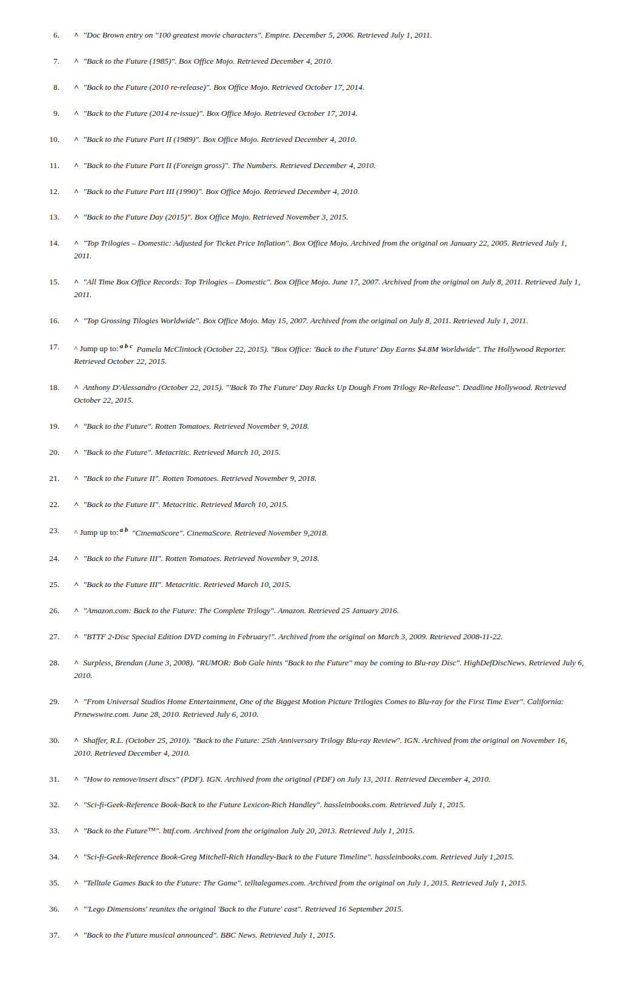^ "Doc Brown entry on ''100 greatest movie characters". Empire. December 5, 2006. Retrieved July 1, 2011.
^ "Back to the Future (1985)". Box Office Mojo. Retrieved December 4, 2010.
^ "Back to the Future (2010 re-release)". Box Office Mojo. Retrieved October 17, 2014.
^ "Back to the Future (2014 re-issue)". Box Office Mojo. Retrieved October 17, 2014.
^ "Back to the Future Part II (1989)". Box Office Mojo. Retrieved December 4, 2010.
^ "Back to the Future Part II (Foreign gross)". The Numbers. Retrieved December 4, 2010.
^ "Back to the Future Part III (1990)". Box Office Mojo. Retrieved December 4, 2010.
^ "Back to the Future Day (2015)". Box Office Mojo. Retrieved November 3, 2015.
^ "Top Trilogies – Domestic: Adjusted for Ticket Price Inflation". Box Office Mojo. Archived from the original on January 22, 2005. Retrieved July 1, 2011.
^ "All Time Box Office Records: Top Trilogies – Domestic". Box Office Mojo. June 17, 2007. Archived from the original on July 8, 2011. Retrieved July 1, 2011.
^ "Top Grossing Tilogies Worldwide". Box Office Mojo. May 15, 2007. Archived from the original on July 8, 2011. Retrieved July 1, 2011.
^ Jump up to: a b c Pamela McClintock (October 22, 2015). "Box Office: 'Back to the Future' Day Earns $4.8M Worldwide". The Hollywood Reporter. Retrieved October 22, 2015.
^ Anthony D'Alessandro (October 22, 2015). "'Back To The Future' Day Racks Up Dough From Trilogy Re-Release". Deadline Hollywood. Retrieved October 22, 2015.
^ "Back to the Future". Rotten Tomatoes. Retrieved November 9, 2018.
^ "Back to the Future". Metacritic. Retrieved March 10, 2015.
^ "Back to the Future II". Rotten Tomatoes. Retrieved November 9, 2018.
^ "Back to the Future II". Metacritic. Retrieved March 10, 2015.
^ Jump up to: a b "CinemaScore". CinemaScore. Retrieved November 9,2018.
^ "Back to the Future III". Rotten Tomatoes. Retrieved November 9, 2018.
^ "Back to the Future III". Metacritic. Retrieved March 10, 2015.
^ "Amazon.com: Back to the Future: The Complete Trilogy". Amazon. Retrieved 25 January 2016.
^ "BTTF 2-Disc Special Edition DVD coming in February!". Archived from the original on March 3, 2009. Retrieved 2008-11-22.
^ Surpless, Brendan (June 3, 2008). "RUMOR: Bob Gale hints "Back to the Future" may be coming to Blu-ray Disc". HighDefDiscNews. Retrieved July 6, 2010.
^ "From Universal Studios Home Entertainment, One of the Biggest Motion Picture Trilogies Comes to Blu-ray for the First Time Ever". California: Prnewswire.com. June 28, 2010. Retrieved July 6, 2010.
^ Shaffer, R.L. (October 25, 2010). "Back to the Future: 25th Anniversary Trilogy Blu-ray Review". IGN. Archived from the original on November 16, 2010. Retrieved December 4, 2010.
^ "How to remove/insert discs" (PDF). IGN. Archived from the original (PDF) on July 13, 2011. Retrieved December 4, 2010.
^ "Sci-fi-Geek-Reference Book-Back to the Future Lexicon-Rich Handley". hassleinbooks.com. Retrieved July 1, 2015.
^ "Back to the Future™". bttf.com. Archived from the originalon July 20, 2013. Retrieved July 1, 2015.
^ "Sci-fi-Geek-Reference Book-Greg Mitchell-Rich Handley-Back to the Future Timeline". hassleinbooks.com. Retrieved July 1,2015.
^ "Telltale Games Back to the Future: The Game". telltalegames.com. Archived from the original on July 1, 2015. Retrieved July 1, 2015.
^ "'Lego Dimensions' reunites the original 'Back to the Future' cast". Retrieved 16 September 2015.
^ "Back to the Future musical announced". BBC News. Retrieved July 1, 2015.